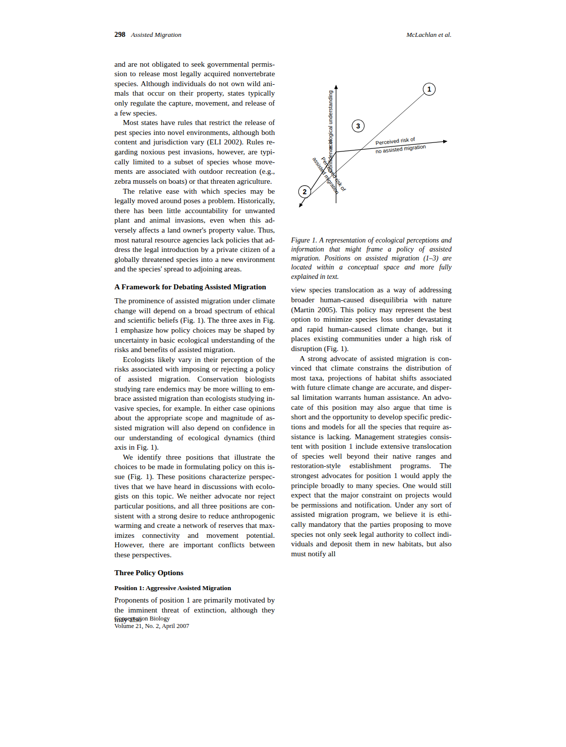298 Assisted Migration
McLachlan et al.
and are not obligated to seek governmental permission to release most legally acquired nonvertebrate species. Although individuals do not own wild animals that occur on their property, states typically only regulate the capture, movement, and release of a few species.
Most states have rules that restrict the release of pest species into novel environments, although both content and jurisdiction vary (ELI 2002). Rules regarding noxious pest invasions, however, are typically limited to a subset of species whose movements are associated with outdoor recreation (e.g., zebra mussels on boats) or that threaten agriculture.
The relative ease with which species may be legally moved around poses a problem. Historically, there has been little accountability for unwanted plant and animal invasions, even when this adversely affects a land owner's property value. Thus, most natural resource agencies lack policies that address the legal introduction by a private citizen of a globally threatened species into a new environment and the species' spread to adjoining areas.
A Framework for Debating Assisted Migration
The prominence of assisted migration under climate change will depend on a broad spectrum of ethical and scientific beliefs (Fig. 1). The three axes in Fig. 1 emphasize how policy choices may be shaped by uncertainty in basic ecological understanding of the risks and benefits of assisted migration.
Ecologists likely vary in their perception of the risks associated with imposing or rejecting a policy of assisted migration. Conservation biologists studying rare endemics may be more willing to embrace assisted migration than ecologists studying invasive species, for example. In either case opinions about the appropriate scope and magnitude of assisted migration will also depend on confidence in our understanding of ecological dynamics (third axis in Fig. 1).
We identify three positions that illustrate the choices to be made in formulating policy on this issue (Fig. 1). These positions characterize perspectives that we have heard in discussions with ecologists on this topic. We neither advocate nor reject particular positions, and all three positions are consistent with a strong desire to reduce anthropogenic warming and create a network of reserves that maximizes connectivity and movement potential. However, there are important conflicts between these perspectives.
Three Policy Options
Position 1: Aggressive Assisted Migration
Proponents of position 1 are primarily motivated by the imminent threat of extinction, although they may also
Confidence in ecological understanding Perceived risk of no assisted migration Perceived risk of assisted migration 1 3 2
Figure 1. A representation of ecological perceptions and information that might frame a policy of assisted migration. Positions on assisted migration (1–3) are located within a conceptual space and more fully explained in text.
view species translocation as a way of addressing broader human-caused disequilibria with nature (Martin 2005). This policy may represent the best option to minimize species loss under devastating and rapid human-caused climate change, but it places existing communities under a high risk of disruption (Fig. 1).
A strong advocate of assisted migration is convinced that climate constrains the distribution of most taxa, projections of habitat shifts associated with future climate change are accurate, and dispersal limitation warrants human assistance. An advocate of this position may also argue that time is short and the opportunity to develop specific predictions and models for all the species that require assistance is lacking. Management strategies consistent with position 1 include extensive translocation of species well beyond their native ranges and restoration-style establishment programs. The strongest advocates for position 1 would apply the principle broadly to many species. One would still expect that the major constraint on projects would be permissions and notification. Under any sort of assisted migration program, we believe it is ethically mandatory that the parties proposing to move species not only seek legal authority to collect individuals and deposit them in new habitats, but also must notify all
Conservation Biology
Volume 21, No. 2, April 2007